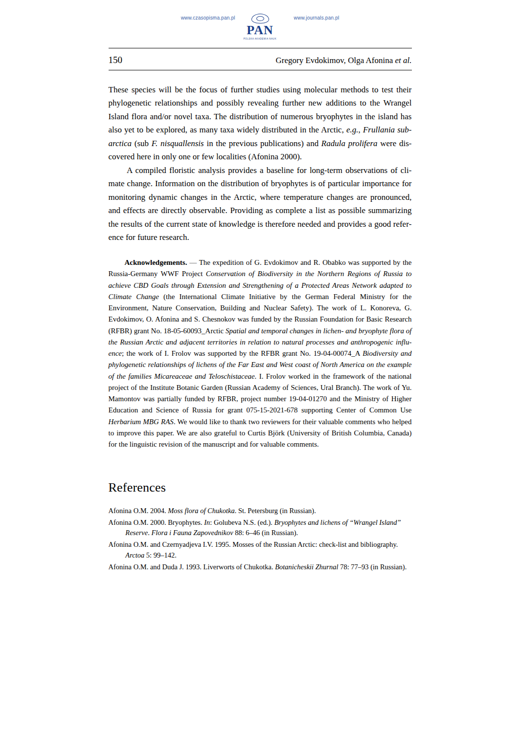www.czasopisma.pan.pl www.journals.pan.pl
PAN
POLSKA AKADEMIA NAUK
150
Gregory Evdokimov, Olga Afonina et al.
These species will be the focus of further studies using molecular methods to test their phylogenetic relationships and possibly revealing further new additions to the Wrangel Island flora and/or novel taxa. The distribution of numerous bryophytes in the island has also yet to be explored, as many taxa widely distributed in the Arctic, e.g., Frullania subarctica (sub F. nisquallensis in the previous publications) and Radula prolifera were discovered here in only one or few localities (Afonina 2000).
A compiled floristic analysis provides a baseline for long-term observations of climate change. Information on the distribution of bryophytes is of particular importance for monitoring dynamic changes in the Arctic, where temperature changes are pronounced, and effects are directly observable. Providing as complete a list as possible summarizing the results of the current state of knowledge is therefore needed and provides a good reference for future research.
Acknowledgements. — The expedition of G. Evdokimov and R. Obabko was supported by the Russia-Germany WWF Project Conservation of Biodiversity in the Northern Regions of Russia to achieve CBD Goals through Extension and Strengthening of a Protected Areas Network adapted to Climate Change (the International Climate Initiative by the German Federal Ministry for the Environment, Nature Conservation, Building and Nuclear Safety). The work of L. Konoreva, G. Evdokimov, O. Afonina and S. Chesnokov was funded by the Russian Foundation for Basic Research (RFBR) grant No. 18-05-60093_Arctic Spatial and temporal changes in lichen- and bryophyte flora of the Russian Arctic and adjacent territories in relation to natural processes and anthropogenic influence; the work of I. Frolov was supported by the RFBR grant No. 19-04-00074_A Biodiversity and phylogenetic relationships of lichens of the Far East and West coast of North America on the example of the families Micareaceae and Teloschistaceae. I. Frolov worked in the framework of the national project of the Institute Botanic Garden (Russian Academy of Sciences, Ural Branch). The work of Yu. Mamontov was partially funded by RFBR, project number 19-04-01270 and the Ministry of Higher Education and Science of Russia for grant 075-15-2021-678 supporting Center of Common Use Herbarium MBG RAS. We would like to thank two reviewers for their valuable comments who helped to improve this paper. We are also grateful to Curtis Björk (University of British Columbia, Canada) for the linguistic revision of the manuscript and for valuable comments.
References
Afonina O.M. 2004. Moss flora of Chukotka. St. Petersburg (in Russian).
Afonina O.M. 2000. Bryophytes. In: Golubeva N.S. (ed.). Bryophytes and lichens of “Wrangel Island” Reserve. Flora i Fauna Zapovednikov 88: 6–46 (in Russian).
Afonina O.M. and Czernyadjeva I.V. 1995. Mosses of the Russian Arctic: check-list and bibliography. Arctoa 5: 99–142.
Afonina O.M. and Duda J. 1993. Liverworts of Chukotka. Botanicheskii Zhurnal 78: 77–93 (in Russian).